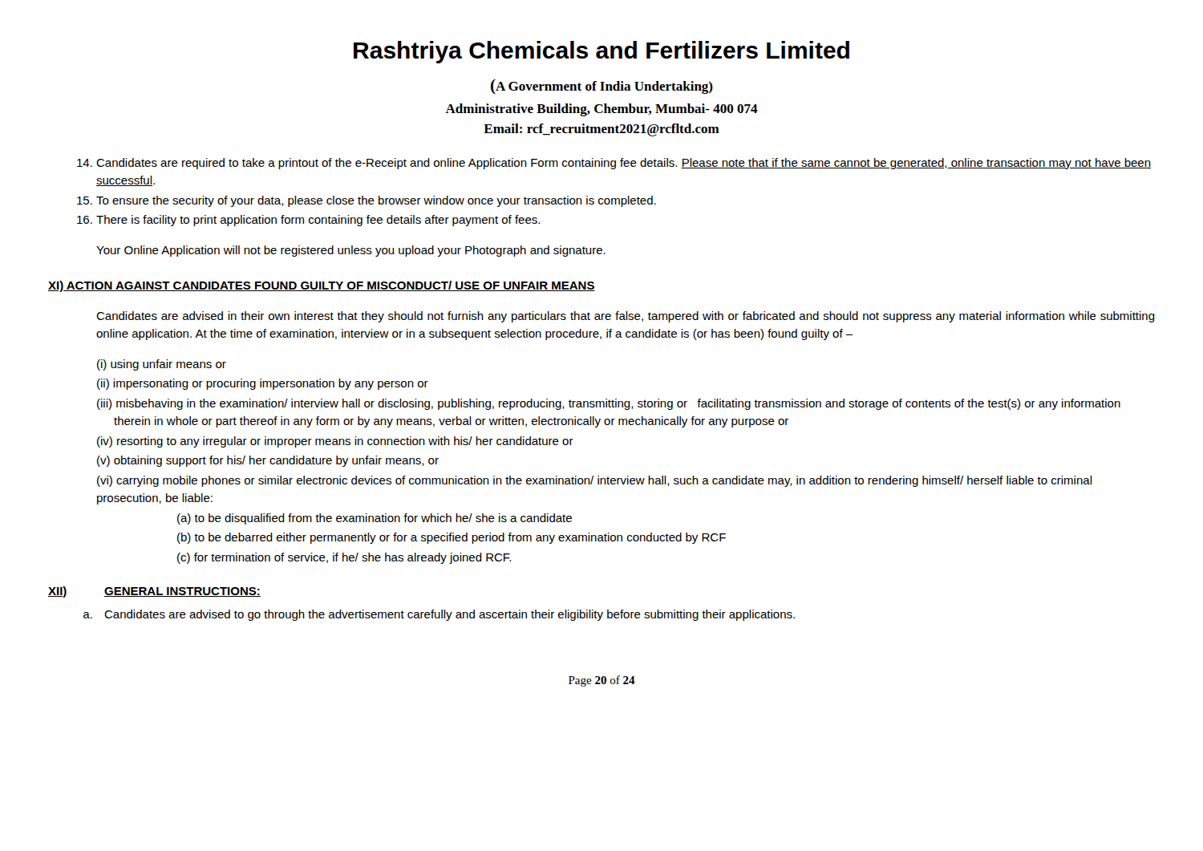Rashtriya Chemicals and Fertilizers Limited
(A Government of India Undertaking)
Administrative Building, Chembur, Mumbai- 400 074
Email: rcf_recruitment2021@rcfltd.com
Candidates are required to take a printout of the e-Receipt and online Application Form containing fee details. Please note that if the same cannot be generated, online transaction may not have been successful.
To ensure the security of your data, please close the browser window once your transaction is completed.
There is facility to print application form containing fee details after payment of fees.
Your Online Application will not be registered unless you upload your Photograph and signature.
XI) ACTION AGAINST CANDIDATES FOUND GUILTY OF MISCONDUCT/ USE OF UNFAIR MEANS
Candidates are advised in their own interest that they should not furnish any particulars that are false, tampered with or fabricated and should not suppress any material information while submitting online application. At the time of examination, interview or in a subsequent selection procedure, if a candidate is (or has been) found guilty of –
(i) using unfair means or
(ii) impersonating or procuring impersonation by any person or
(iii) misbehaving in the examination/ interview hall or disclosing, publishing, reproducing, transmitting, storing or facilitating transmission and storage of contents of the test(s) or any information therein in whole or part thereof in any form or by any means, verbal or written, electronically or mechanically for any purpose or
(iv) resorting to any irregular or improper means in connection with his/ her candidature or
(v) obtaining support for his/ her candidature by unfair means, or
(vi) carrying mobile phones or similar electronic devices of communication in the examination/ interview hall, such a candidate may, in addition to rendering himself/ herself liable to criminal prosecution, be liable:
(a) to be disqualified from the examination for which he/ she is a candidate
(b) to be debarred either permanently or for a specified period from any examination conducted by RCF
(c) for termination of service, if he/ she has already joined RCF.
XII)
GENERAL INSTRUCTIONS:
Candidates are advised to go through the advertisement carefully and ascertain their eligibility before submitting their applications.
Page 20 of 24